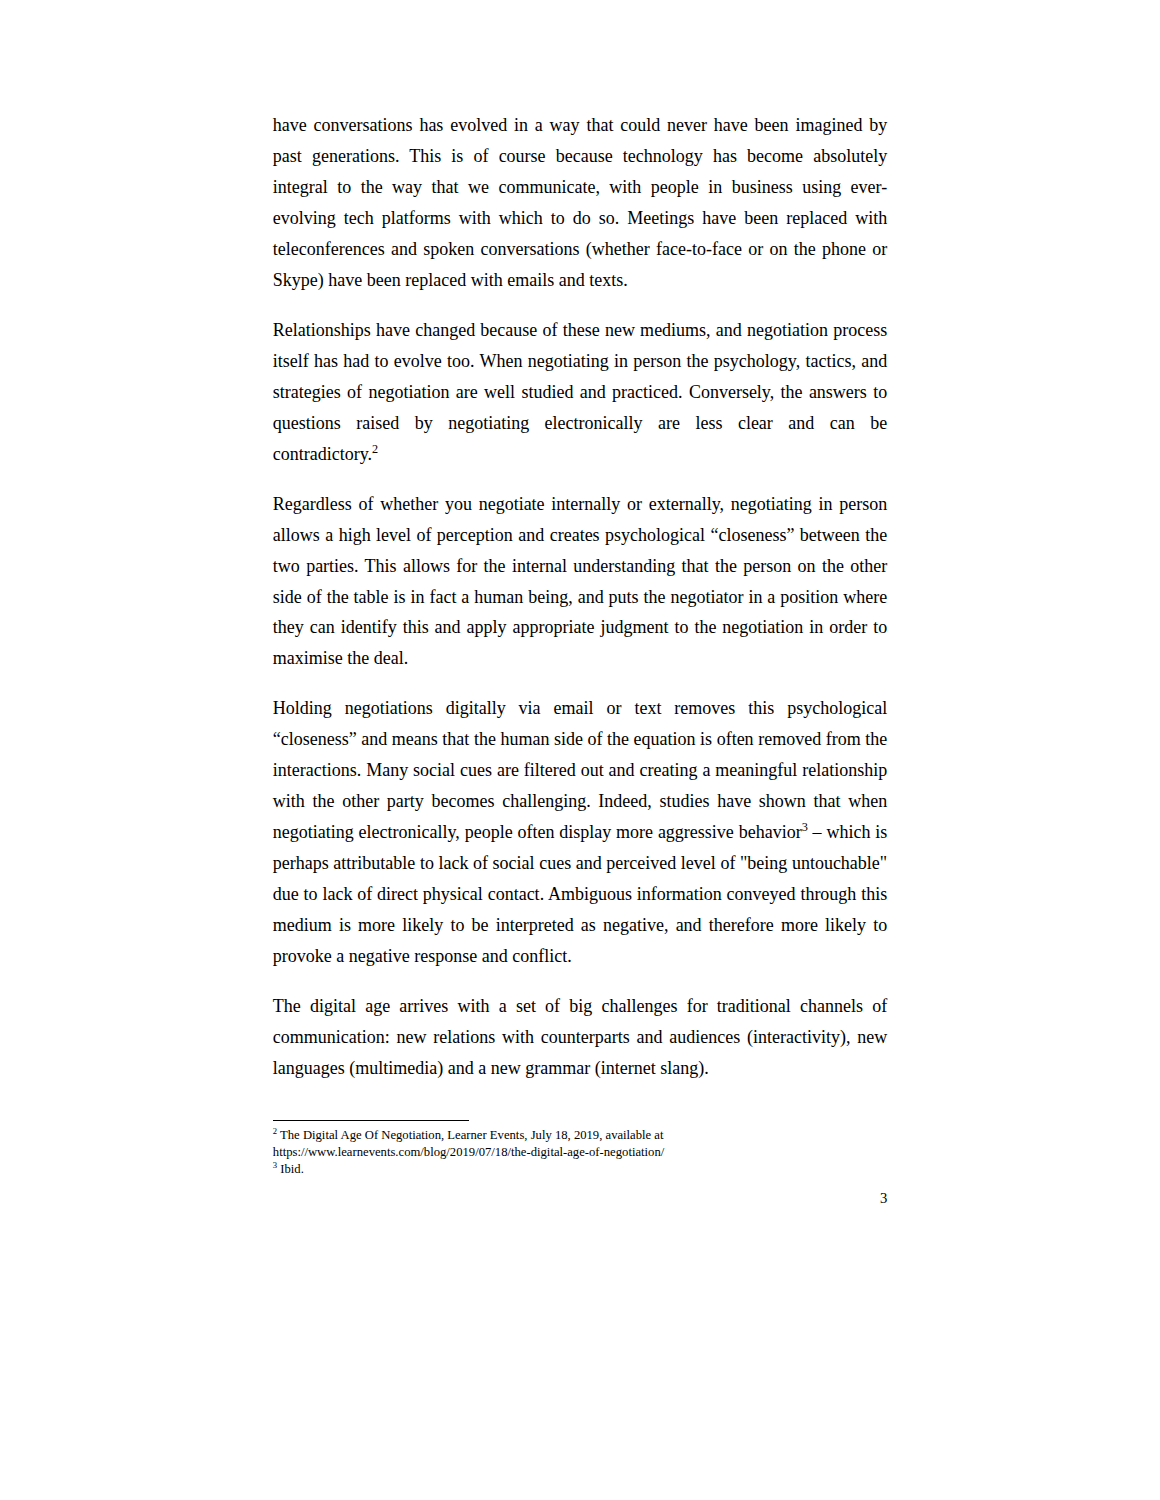have conversations has evolved in a way that could never have been imagined by past generations. This is of course because technology has become absolutely integral to the way that we communicate, with people in business using ever-evolving tech platforms with which to do so. Meetings have been replaced with teleconferences and spoken conversations (whether face-to-face or on the phone or Skype) have been replaced with emails and texts.
Relationships have changed because of these new mediums, and negotiation process itself has had to evolve too. When negotiating in person the psychology, tactics, and strategies of negotiation are well studied and practiced. Conversely, the answers to questions raised by negotiating electronically are less clear and can be contradictory.2
Regardless of whether you negotiate internally or externally, negotiating in person allows a high level of perception and creates psychological “closeness” between the two parties. This allows for the internal understanding that the person on the other side of the table is in fact a human being, and puts the negotiator in a position where they can identify this and apply appropriate judgment to the negotiation in order to maximise the deal.
Holding negotiations digitally via email or text removes this psychological “closeness” and means that the human side of the equation is often removed from the interactions. Many social cues are filtered out and creating a meaningful relationship with the other party becomes challenging. Indeed, studies have shown that when negotiating electronically, people often display more aggressive behavior3 – which is perhaps attributable to lack of social cues and perceived level of "being untouchable" due to lack of direct physical contact. Ambiguous information conveyed through this medium is more likely to be interpreted as negative, and therefore more likely to provoke a negative response and conflict.
The digital age arrives with a set of big challenges for traditional channels of communication: new relations with counterparts and audiences (interactivity), new languages (multimedia) and a new grammar (internet slang).
2 The Digital Age Of Negotiation, Learner Events, July 18, 2019, available at
https://www.learnevents.com/blog/2019/07/18/the-digital-age-of-negotiation/
3 Ibid.
3